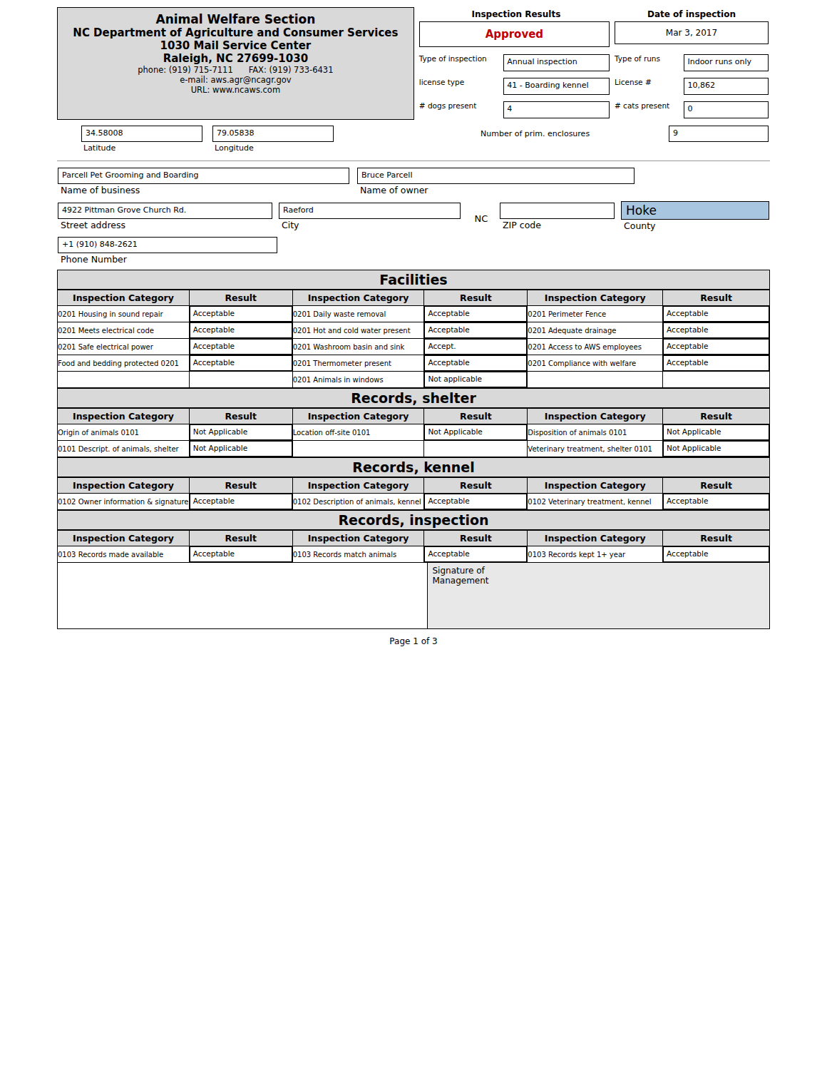| Animal Welfare Section NC Department of Agriculture and Consumer Services 1030 Mail Service Center Raleigh, NC 27699-1030 phone: (919) 715-7111 FAX: (919) 733-6431 e-mail: aws.agr@ncagr.gov URL: www.ncaws.com | / Inspection Results / Date of inspection / / Approved / Mar 3, 2017 / / Type of inspection / Annual inspection / Type of runs / Indoor runs only / / license type / 41 - Boarding kennel / License # / 10,862 / / # dogs present / 4 / # cats present / 0 / |
| / / 34.58008 / / 79.05838 / / / Latitude / / Longitude / | / / Number of prim. enclosures / 9 / |
| Parcell Pet Grooming and Boarding Name of business | Bruce Parcell Name of owner | |
| 4922 Pittman Grove Church Rd. Street address | Raeford City | NC | ZIP code | Hoke County |
| +1 (910) 848-2621 Phone Number | |
Facilities
| Inspection Category | Result | Inspection Category | Result | Inspection Category | Result |
| --- | --- | --- | --- | --- | --- |
| 0201 Housing in sound repair | Acceptable | 0201 Daily waste removal | Acceptable | 0201 Perimeter Fence | Acceptable |
| 0201 Meets electrical code | Acceptable | 0201 Hot and cold water present | Acceptable | 0201 Adequate drainage | Acceptable |
| 0201 Safe electrical power | Acceptable | 0201 Washroom basin and sink | Accept. | 0201 Access to AWS employees | Acceptable |
| Food and bedding protected 0201 | Acceptable | 0201 Thermometer present | Acceptable | 0201 Compliance with welfare | Acceptable |
| | | 0201 Animals in windows | Not applicable | | |
Records, shelter
| Inspection Category | Result | Inspection Category | Result | Inspection Category | Result |
| --- | --- | --- | --- | --- | --- |
| Origin of animals 0101 | Not Applicable | Location off-site 0101 | Not Applicable | Disposition of animals 0101 | Not Applicable |
| 0101 Descript. of animals, shelter | Not Applicable | | | Veterinary treatment, shelter 0101 | Not Applicable |
Records, kennel
| Inspection Category | Result | Inspection Category | Result | Inspection Category | Result |
| --- | --- | --- | --- | --- | --- |
| 0102 Owner information & signature | Acceptable | 0102 Description of animals, kennel | Acceptable | 0102 Veterinary treatment, kennel | Acceptable |
Records, inspection
| Inspection Category | Result | Inspection Category | Result | Inspection Category | Result |
| --- | --- | --- | --- | --- | --- |
| 0103 Records made available | Acceptable | 0103 Records match animals | Acceptable | 0103 Records kept 1+ year | Acceptable |
| | Signature of Management |
Page 1 of 3